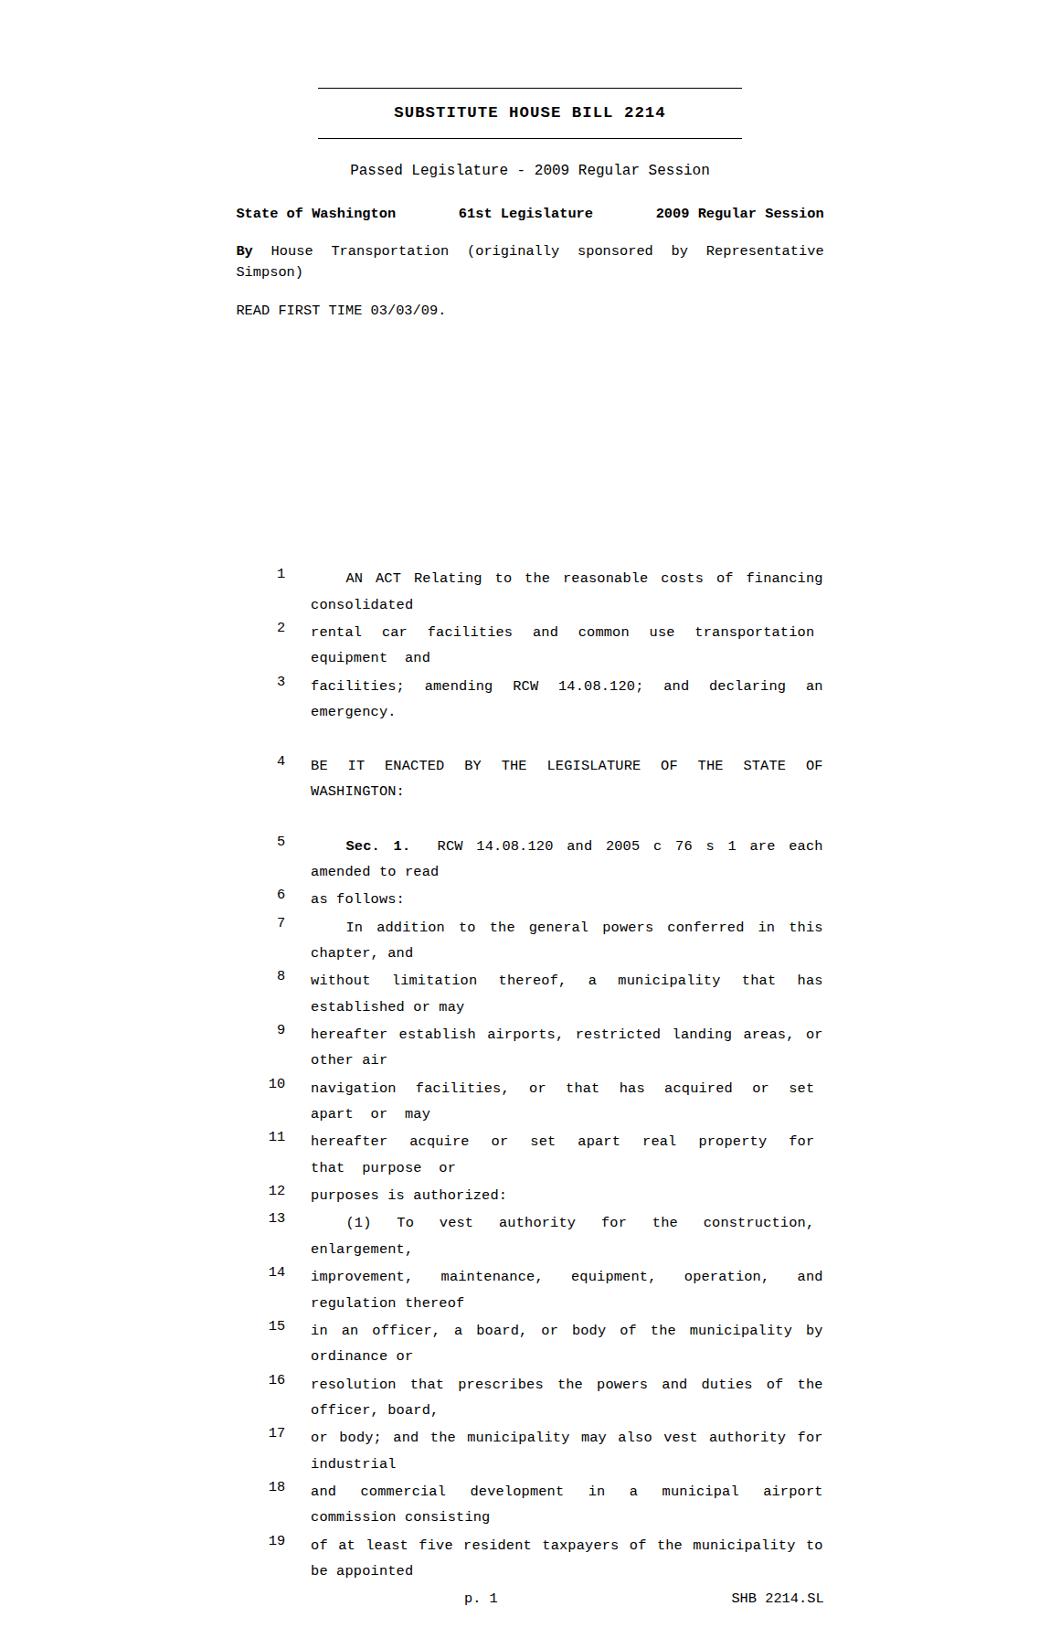SUBSTITUTE HOUSE BILL 2214
Passed Legislature - 2009 Regular Session
State of Washington 61st Legislature 2009 Regular Session
By House Transportation (originally sponsored by Representative Simpson)
READ FIRST TIME 03/03/09.
| 1 | AN ACT Relating to the reasonable costs of financing consolidated |
| 2 | rental car facilities and common use transportation equipment and |
| 3 | facilities; amending RCW 14.08.120; and declaring an emergency. |
| 4 | BE IT ENACTED BY THE LEGISLATURE OF THE STATE OF WASHINGTON: |
| 5 | Sec. 1. RCW 14.08.120 and 2005 c 76 s 1 are each amended to read |
| 6 | as follows: |
| 7 | In addition to the general powers conferred in this chapter, and |
| 8 | without limitation thereof, a municipality that has established or may |
| 9 | hereafter establish airports, restricted landing areas, or other air |
| 10 | navigation facilities, or that has acquired or set apart or may |
| 11 | hereafter acquire or set apart real property for that purpose or |
| 12 | purposes is authorized: |
| 13 | (1) To vest authority for the construction, enlargement, |
| 14 | improvement, maintenance, equipment, operation, and regulation thereof |
| 15 | in an officer, a board, or body of the municipality by ordinance or |
| 16 | resolution that prescribes the powers and duties of the officer, board, |
| 17 | or body; and the municipality may also vest authority for industrial |
| 18 | and commercial development in a municipal airport commission consisting |
| 19 | of at least five resident taxpayers of the municipality to be appointed |
p. 1 SHB 2214.SL